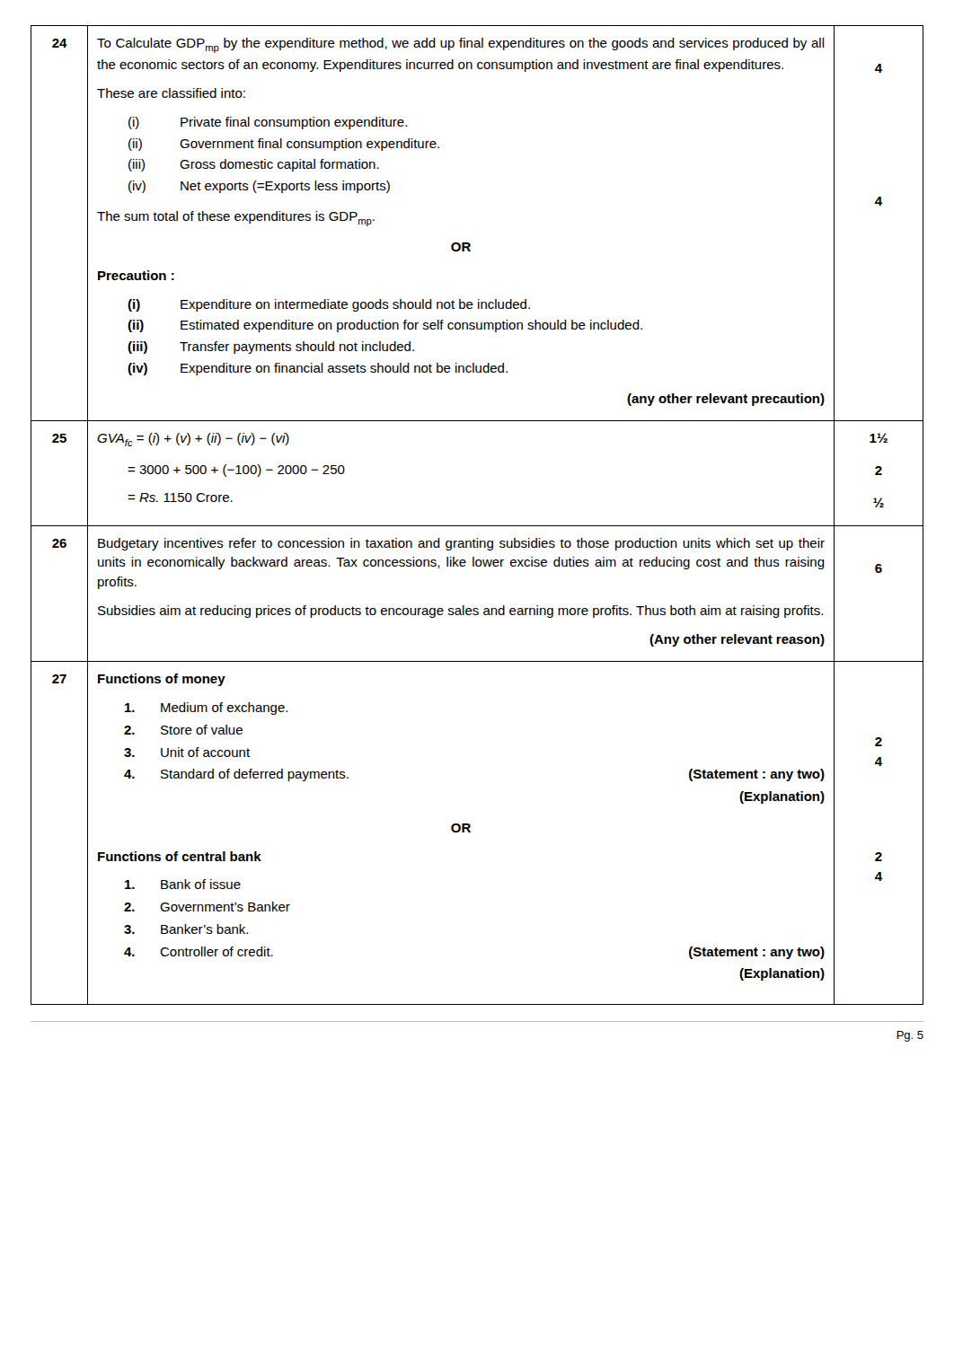| 24 | To Calculate GDP mp by the expenditure method, we add up final expenditures on the goods and services produced by all the economic sectors of an economy. Expenditures incurred on consumption and investment are final expenditures. These are classified into: / (i) / Private final consumption expenditure. / / (ii) / Government final consumption expenditure. / / (iii) / Gross domestic capital formation. / / (iv) / Net exports (=Exports less imports) / The sum total of these expenditures is GDP mp . OR Precaution : / (i) / Expenditure on intermediate goods should not be included. / / (ii) / Estimated expenditure on production for self consumption should be included. / / (iii) / Transfer payments should not included. / / (iv) / Expenditure on financial assets should not be included. / (any other relevant precaution) | 4 4 |
| 25 | GVA fc = ( i ) + ( v ) + ( ii ) − ( iv ) − ( vi ) = 3000 + 500 + (−100) − 2000 − 250 = Rs. 1150 Crore. | 1½ 2 ½ |
| 26 | Budgetary incentives refer to concession in taxation and granting subsidies to those production units which set up their units in economically backward areas. Tax concessions, like lower excise duties aim at reducing cost and thus raising profits. Subsidies aim at reducing prices of products to encourage sales and earning more profits. Thus both aim at raising profits. (Any other relevant reason) | 6 |
| 27 | Functions of money / 1. / Medium of exchange. / / / 2. / Store of value / / / 3. / Unit of account / / / 4. / Standard of deferred payments. / (Statement : any two) / / / / (Explanation) / OR Functions of central bank / 1. / Bank of issue / / / 2. / Government’s Banker / / / 3. / Banker’s bank. / / / 4. / Controller of credit. / (Statement : any two) / / / / (Explanation) / | 2 4 2 4 |
Pg. 5